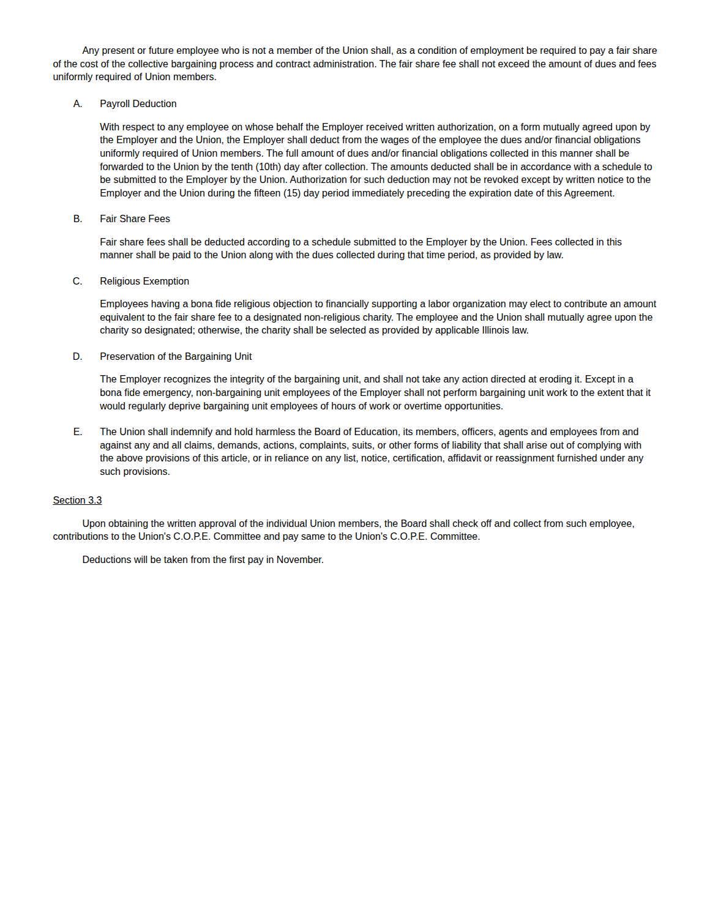Any present or future employee who is not a member of the Union shall, as a condition of employment be required to pay a fair share of the cost of the collective bargaining process and contract administration. The fair share fee shall not exceed the amount of dues and fees uniformly required of Union members.
Payroll Deduction
With respect to any employee on whose behalf the Employer received written authorization, on a form mutually agreed upon by the Employer and the Union, the Employer shall deduct from the wages of the employee the dues and/or financial obligations uniformly required of Union members. The full amount of dues and/or financial obligations collected in this manner shall be forwarded to the Union by the tenth (10th) day after collection. The amounts deducted shall be in accordance with a schedule to be submitted to the Employer by the Union. Authorization for such deduction may not be revoked except by written notice to the Employer and the Union during the fifteen (15) day period immediately preceding the expiration date of this Agreement.
Fair Share Fees
Fair share fees shall be deducted according to a schedule submitted to the Employer by the Union. Fees collected in this manner shall be paid to the Union along with the dues collected during that time period, as provided by law.
Religious Exemption
Employees having a bona fide religious objection to financially supporting a labor organization may elect to contribute an amount equivalent to the fair share fee to a designated non-religious charity. The employee and the Union shall mutually agree upon the charity so designated; otherwise, the charity shall be selected as provided by applicable Illinois law.
Preservation of the Bargaining Unit
The Employer recognizes the integrity of the bargaining unit, and shall not take any action directed at eroding it. Except in a bona fide emergency, non-bargaining unit employees of the Employer shall not perform bargaining unit work to the extent that it would regularly deprive bargaining unit employees of hours of work or overtime opportunities.
The Union shall indemnify and hold harmless the Board of Education, its members, officers, agents and employees from and against any and all claims, demands, actions, complaints, suits, or other forms of liability that shall arise out of complying with the above provisions of this article, or in reliance on any list, notice, certification, affidavit or reassignment furnished under any such provisions.
Section 3.3
Upon obtaining the written approval of the individual Union members, the Board shall check off and collect from such employee, contributions to the Union's C.O.P.E. Committee and pay same to the Union's C.O.P.E. Committee.
Deductions will be taken from the first pay in November.